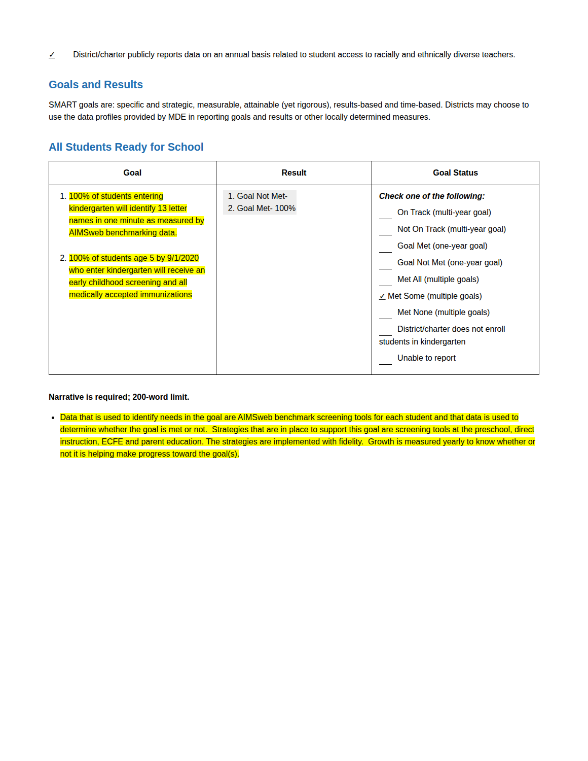✓District/charter publicly reports data on an annual basis related to student access to racially and ethnically diverse teachers.
Goals and Results
SMART goals are: specific and strategic, measurable, attainable (yet rigorous), results-based and time-based. Districts may choose to use the data profiles provided by MDE in reporting goals and results or other locally determined measures.
All Students Ready for School
| Goal | Result | Goal Status |
| --- | --- | --- |
| 100% of students entering kindergarten will identify 13 letter names in one minute as measured by AIMSweb benchmarking data. 100% of students age 5 by 9/1/2020 who enter kindergarten will receive an early childhood screening and all medically accepted immunizations | Goal Not Met- Goal Met- 100% | Check one of the following: On Track (multi-year goal) Not On Track (multi-year goal) Goal Met (one-year goal) Goal Not Met (one-year goal) Met All (multiple goals) ✓ Met Some (multiple goals) Met None (multiple goals) District/charter does not enroll students in kindergarten Unable to report |
Narrative is required; 200-word limit.
Data that is used to identify needs in the goal are AIMSweb benchmark screening tools for each student and that data is used to determine whether the goal is met or not. Strategies that are in place to support this goal are screening tools at the preschool, direct instruction, ECFE and parent education. The strategies are implemented with fidelity. Growth is measured yearly to know whether or not it is helping make progress toward the goal(s).